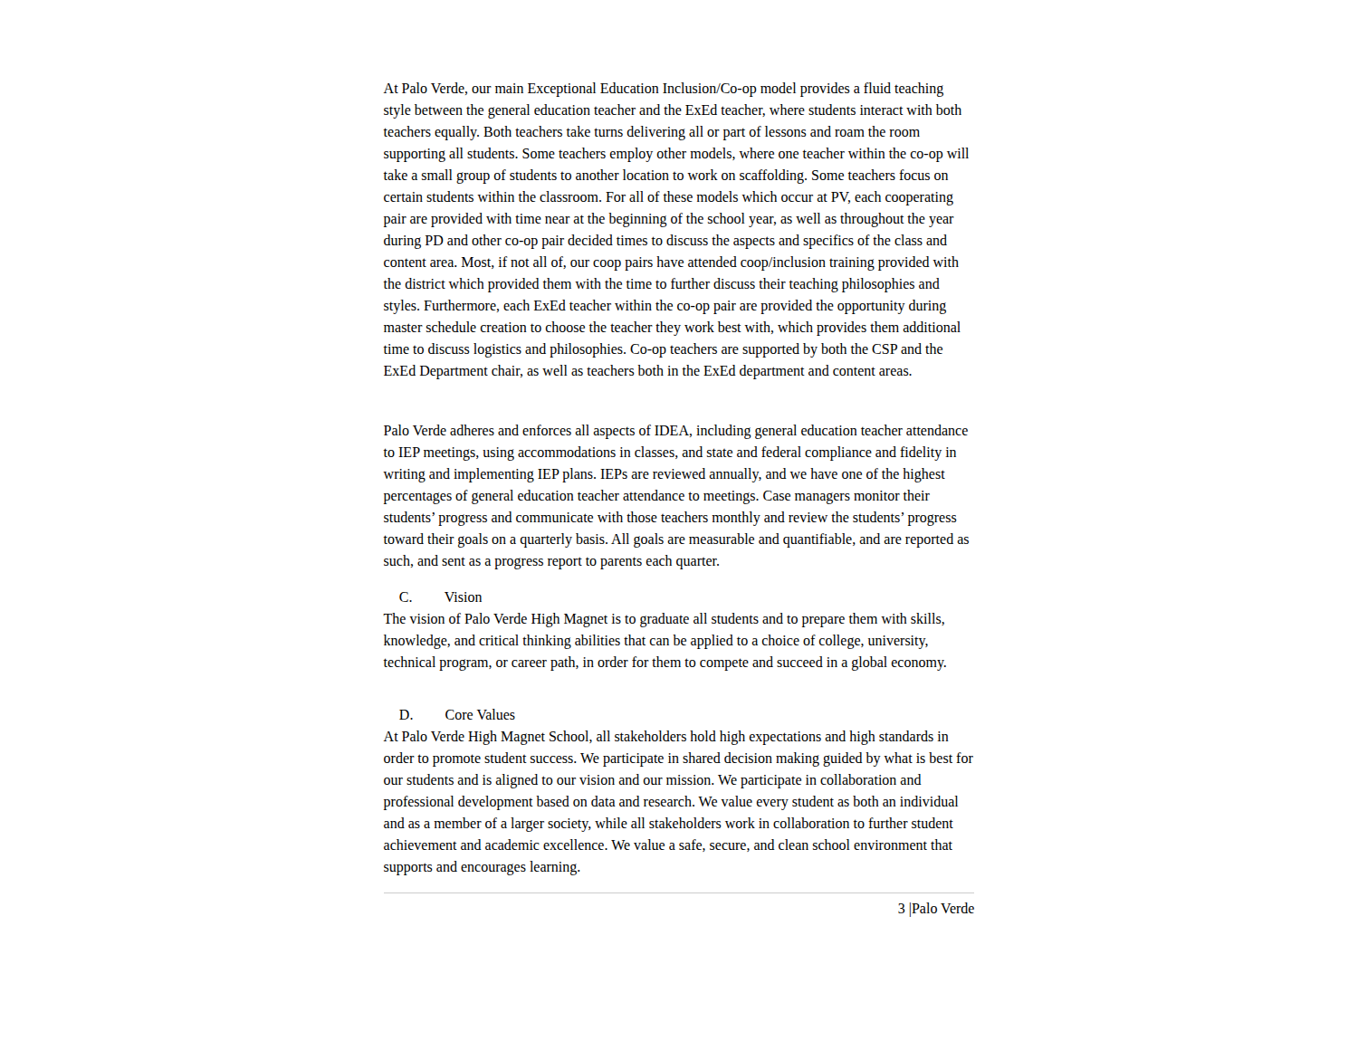At Palo Verde, our main Exceptional Education Inclusion/Co-op model provides a fluid teaching style between the general education teacher and the ExEd teacher, where students interact with both teachers equally. Both teachers take turns delivering all or part of lessons and roam the room supporting all students. Some teachers employ other models, where one teacher within the co-op will take a small group of students to another location to work on scaffolding. Some teachers focus on certain students within the classroom. For all of these models which occur at PV, each cooperating pair are provided with time near at the beginning of the school year, as well as throughout the year during PD and other co-op pair decided times to discuss the aspects and specifics of the class and content area. Most, if not all of, our coop pairs have attended coop/inclusion training provided with the district which provided them with the time to further discuss their teaching philosophies and styles. Furthermore, each ExEd teacher within the co-op pair are provided the opportunity during master schedule creation to choose the teacher they work best with, which provides them additional time to discuss logistics and philosophies. Co-op teachers are supported by both the CSP and the ExEd Department chair, as well as teachers both in the ExEd department and content areas.
Palo Verde adheres and enforces all aspects of IDEA, including general education teacher attendance to IEP meetings, using accommodations in classes, and state and federal compliance and fidelity in writing and implementing IEP plans. IEPs are reviewed annually, and we have one of the highest percentages of general education teacher attendance to meetings. Case managers monitor their students’ progress and communicate with those teachers monthly and review the students’ progress toward their goals on a quarterly basis. All goals are measurable and quantifiable, and are reported as such, and sent as a progress report to parents each quarter.
C. Vision
The vision of Palo Verde High Magnet is to graduate all students and to prepare them with skills, knowledge, and critical thinking abilities that can be applied to a choice of college, university, technical program, or career path, in order for them to compete and succeed in a global economy.
D. Core Values
At Palo Verde High Magnet School, all stakeholders hold high expectations and high standards in order to promote student success. We participate in shared decision making guided by what is best for our students and is aligned to our vision and our mission. We participate in collaboration and professional development based on data and research. We value every student as both an individual and as a member of a larger society, while all stakeholders work in collaboration to further student achievement and academic excellence. We value a safe, secure, and clean school environment that supports and encourages learning.
3 |Palo Verde